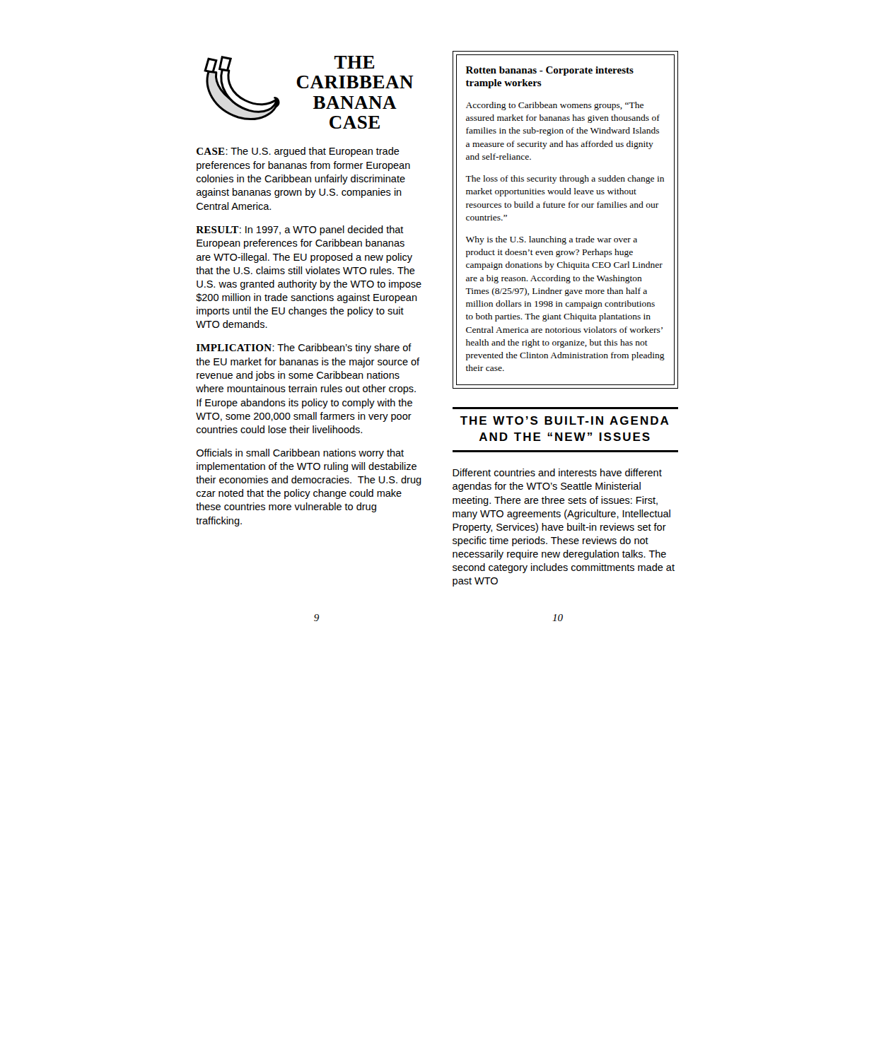THE
CARIBBEAN
BANANA
CASE
CASE: The U.S. argued that European trade preferences for bananas from former European colonies in the Caribbean unfairly discriminate against bananas grown by U.S. companies in Central America.
RESULT: In 1997, a WTO panel decided that European preferences for Caribbean bananas are WTO-illegal. The EU proposed a new policy that the U.S. claims still violates WTO rules. The U.S. was granted authority by the WTO to impose $200 million in trade sanctions against European imports until the EU changes the policy to suit WTO demands.
IMPLICATION: The Caribbean’s tiny share of the EU market for bananas is the major source of revenue and jobs in some Caribbean nations where mountainous terrain rules out other crops. If Europe abandons its policy to comply with the WTO, some 200,000 small farmers in very poor countries could lose their livelihoods.
Officials in small Caribbean nations worry that implementation of the WTO ruling will destabilize their economies and democracies. The U.S. drug czar noted that the policy change could make these countries more vulnerable to drug trafficking.
Rotten bananas - Corporate interests trample workers
According to Caribbean womens groups, “The assured market for bananas has given thousands of families in the sub-region of the Windward Islands a measure of security and has afforded us dignity and self-reliance.
The loss of this security through a sudden change in market opportunities would leave us without resources to build a future for our families and our countries.”
Why is the U.S. launching a trade war over a product it doesn’t even grow? Perhaps huge campaign donations by Chiquita CEO Carl Lindner are a big reason. According to the Washington Times (8/25/97), Lindner gave more than half a million dollars in 1998 in campaign contributions to both parties. The giant Chiquita plantations in Central America are notorious violators of workers’ health and the right to organize, but this has not prevented the Clinton Administration from pleading their case.
The WTO’s Built-in Agenda and the “New” Issues
Different countries and interests have different agendas for the WTO’s Seattle Ministerial meeting. There are three sets of issues: First, many WTO agreements (Agriculture, Intellectual Property, Services) have built-in reviews set for specific time periods. These reviews do not necessarily require new deregulation talks. The second category includes committments made at past WTO
9 10